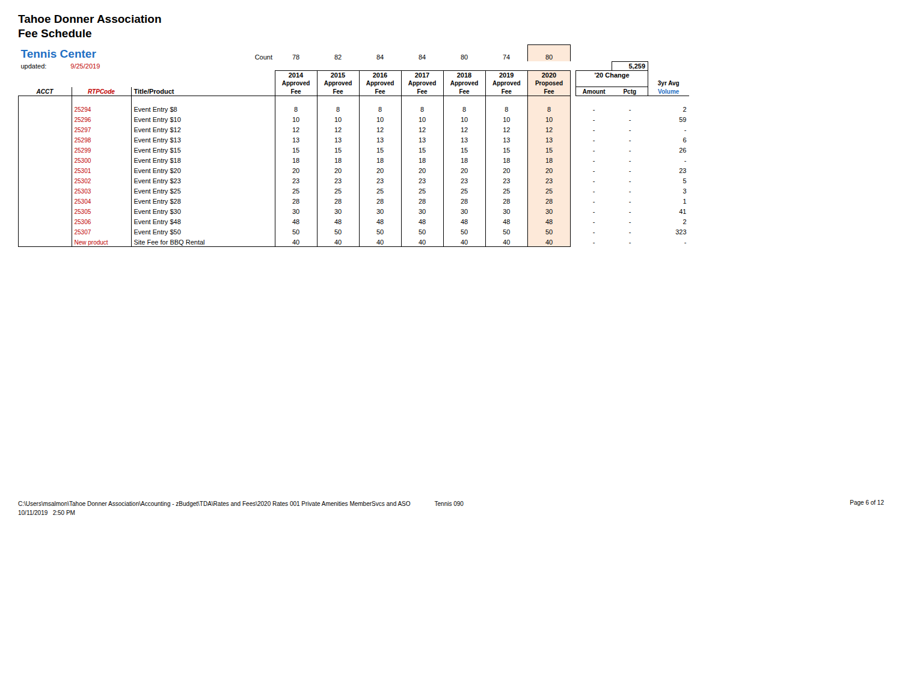Tahoe Donner Association
Fee Schedule
| Tennis Center | Count | 78 | 82 | 84 | 84 | 80 | 74 | 80 | | | |
| updated: 9/25/2019 | | | | | | | | | | | 5,259 |
| | | | | 2014 | 2015 | 2016 | 2017 | 2018 | 2019 | 2020 | | '20 Change | |
| | | | | Approved | Approved | Approved | Approved | Approved | Approved | Proposed | | | | 3yr Avg |
| ACCT | RTPCode | Title/Product | Fee | Fee | Fee | Fee | Fee | Fee | Fee | | Amount | Pctg | Volume |
| | 25294 | Event Entry $8 | 8 | 8 | 8 | 8 | 8 | 8 | 8 | | - | - | 2 |
| | 25296 | Event Entry $10 | 10 | 10 | 10 | 10 | 10 | 10 | 10 | | - | - | 59 |
| | 25297 | Event Entry $12 | 12 | 12 | 12 | 12 | 12 | 12 | 12 | | - | - | - |
| | 25298 | Event Entry $13 | 13 | 13 | 13 | 13 | 13 | 13 | 13 | | - | - | 6 |
| | 25299 | Event Entry $15 | 15 | 15 | 15 | 15 | 15 | 15 | 15 | | - | - | 26 |
| | 25300 | Event Entry $18 | 18 | 18 | 18 | 18 | 18 | 18 | 18 | | - | - | - |
| | 25301 | Event Entry $20 | 20 | 20 | 20 | 20 | 20 | 20 | 20 | | - | - | 23 |
| | 25302 | Event Entry $23 | 23 | 23 | 23 | 23 | 23 | 23 | 23 | | - | - | 5 |
| | 25303 | Event Entry $25 | 25 | 25 | 25 | 25 | 25 | 25 | 25 | | - | - | 3 |
| | 25304 | Event Entry $28 | 28 | 28 | 28 | 28 | 28 | 28 | 28 | | - | - | 1 |
| | 25305 | Event Entry $30 | 30 | 30 | 30 | 30 | 30 | 30 | 30 | | - | - | 41 |
| | 25306 | Event Entry $48 | 48 | 48 | 48 | 48 | 48 | 48 | 48 | | - | - | 2 |
| | 25307 | Event Entry $50 | 50 | 50 | 50 | 50 | 50 | 50 | 50 | | - | - | 323 |
| | New product | Site Fee for BBQ Rental | 40 | 40 | 40 | 40 | 40 | 40 | 40 | | - | - | - |
C:\Users\msalmon\Tahoe Donner Association\Accounting - zBudget\TDA\Rates and Fees\2020 Rates 001 Private Amenities MemberSvcs and ASOTennis 090
10/11/2019 2:50 PM
Page 6 of 12